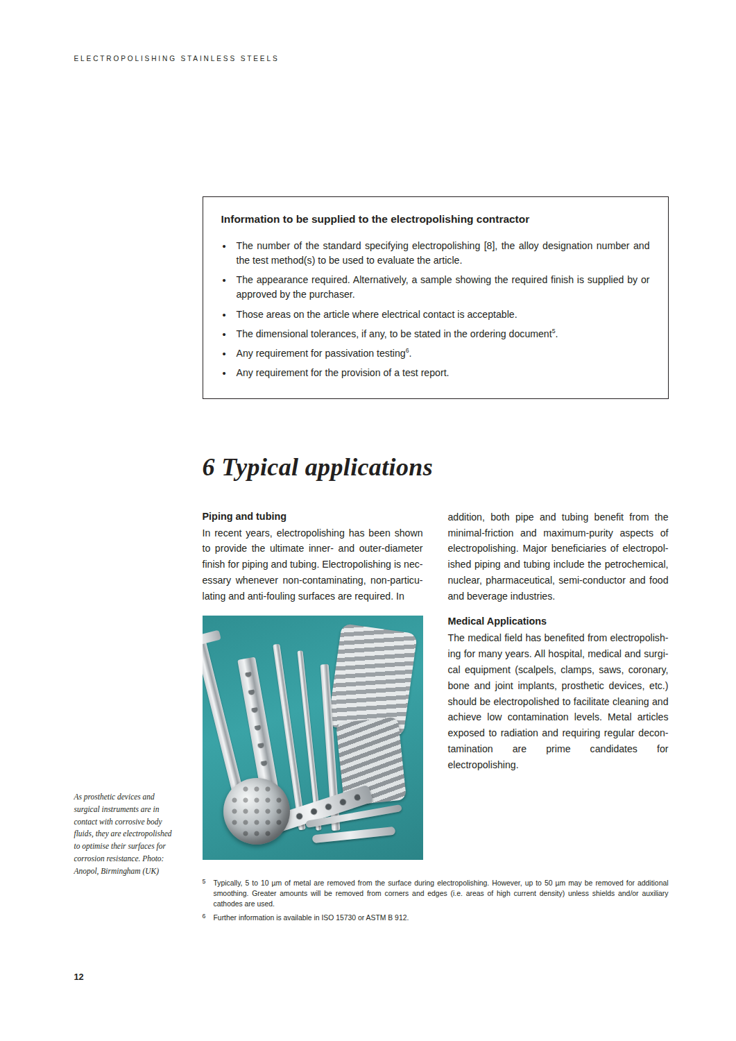Electropolishing stainless steels
Information to be supplied to the electropolishing contractor
The number of the standard specifying electropolishing [8], the alloy designation number and the test method(s) to be used to evaluate the article.
The appearance required. Alternatively, a sample showing the required finish is supplied by or approved by the purchaser.
Those areas on the article where electrical contact is acceptable.
The dimensional tolerances, if any, to be stated in the ordering document5.
Any requirement for passivation testing6.
Any requirement for the provision of a test report.
6 Typical applications
Piping and tubing
In recent years, electropolishing has been shown to provide the ultimate inner- and outer-diameter finish for piping and tubing. Electropolishing is necessary whenever non-contaminating, non-particulating and anti-fouling surfaces are required. In
addition, both pipe and tubing benefit from the minimal-friction and maximum-purity aspects of electropolishing. Major beneficiaries of electropolished piping and tubing include the petrochemical, nuclear, pharmaceutical, semi-conductor and food and beverage industries.
Medical Applications
The medical field has benefited from electropolishing for many years. All hospital, medical and surgical equipment (scalpels, clamps, saws, coronary, bone and joint implants, prosthetic devices, etc.) should be electropolished to facilitate cleaning and achieve low contamination levels. Metal articles exposed to radiation and requiring regular decontamination are prime candidates for electropolishing.
As prosthetic devices and surgical instruments are in contact with corrosive body fluids, they are electropolished to optimise their surfaces for corrosion resistance. Photo: Anopol, Birmingham (UK)
5 Typically, 5 to 10 µm of metal are removed from the surface during electropolishing. However, up to 50 µm may be removed for additional smoothing. Greater amounts will be removed from corners and edges (i.e. areas of high current density) unless shields and/or auxiliary cathodes are used.
6 Further information is available in ISO 15730 or ASTM B 912.
12